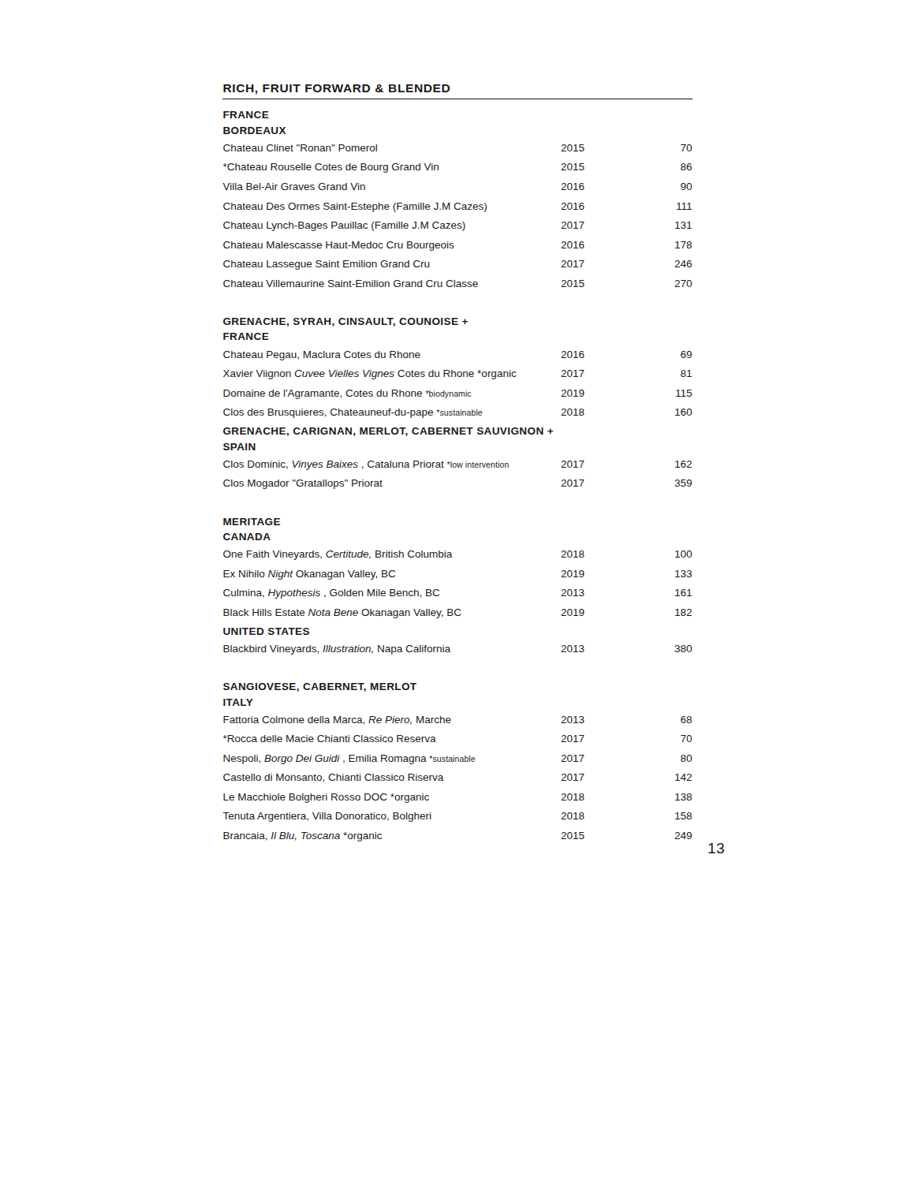Rich, Fruit Forward & Blended
France
Bordeaux
| Chateau Clinet "Ronan" Pomerol | 2015 | 70 |
| *Chateau Rouselle Cotes de Bourg Grand Vin | 2015 | 86 |
| Villa Bel-Air Graves Grand Vin | 2016 | 90 |
| Chateau Des Ormes Saint-Estephe (Famille J.M Cazes) | 2016 | 111 |
| Chateau Lynch-Bages Pauillac (Famille J.M Cazes) | 2017 | 131 |
| Chateau Malescasse Haut-Medoc Cru Bourgeois | 2016 | 178 |
| Chateau Lassegue Saint Emilion Grand Cru | 2017 | 246 |
| Chateau Villemaurine Saint-Emilion Grand Cru Classe | 2015 | 270 |
Grenache, Syrah, Cinsault, Counoise +
France
| Chateau Pegau, Maclura Cotes du Rhone | 2016 | 69 |
| Xavier Viignon Cuvee Vielles Vignes Cotes du Rhone *organic | 2017 | 81 |
| Domaine de l'Agramante, Cotes du Rhone *biodynamic | 2019 | 115 |
| Clos des Brusquieres, Chateauneuf-du-pape *sustainable | 2018 | 160 |
Grenache, Carignan, Merlot, Cabernet Sauvignon +
Spain
| Clos Dominic, Vinyes Baixes , Cataluna Priorat *low intervention | 2017 | 162 |
| Clos Mogador "Gratallops" Priorat | 2017 | 359 |
Meritage
Canada
| One Faith Vineyards, Certitude, British Columbia | 2018 | 100 |
| Ex Nihilo Night Okanagan Valley, BC | 2019 | 133 |
| Culmina, Hypothesis , Golden Mile Bench, BC | 2013 | 161 |
| Black Hills Estate Nota Bene Okanagan Valley, BC | 2019 | 182 |
United States
| Blackbird Vineyards, Illustration, Napa California | 2013 | 380 |
Sangiovese, Cabernet, Merlot
Italy
| Fattoria Colmone della Marca, Re Piero, Marche | 2013 | 68 |
| *Rocca delle Macie Chianti Classico Reserva | 2017 | 70 |
| Nespoli, Borgo Dei Guidi , Emilia Romagna *sustainable | 2017 | 80 |
| Castello di Monsanto, Chianti Classico Riserva | 2017 | 142 |
| Le Macchiole Bolgheri Rosso DOC *organic | 2018 | 138 |
| Tenuta Argentiera, Villa Donoratico, Bolgheri | 2018 | 158 |
| Brancaia, Il Blu, Toscana *organic | 2015 | 249 |
13